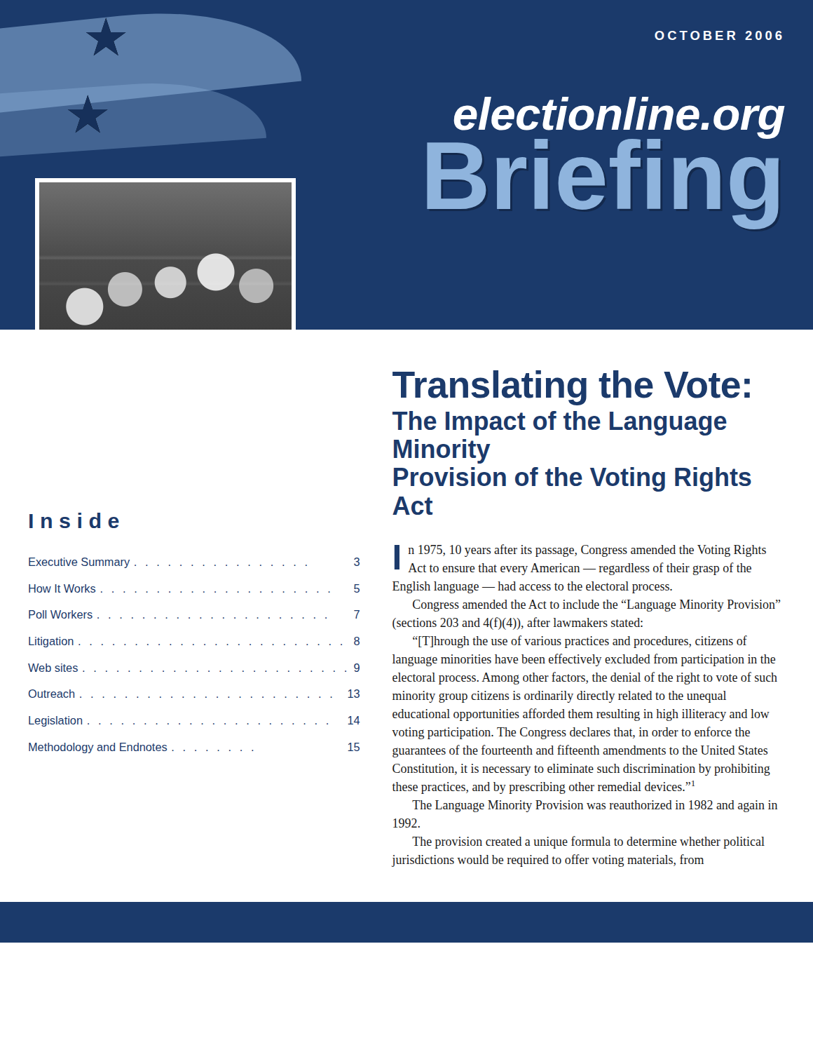★ ★
OCTOBER 2006
electionline.org Briefing
New citizens raise their right hands during a naturalization ceremony.
Inside
Executive Summary. . . . . . . . . . . . . . . . 3
How It Works. . . . . . . . . . . . . . . . . . . . . 5
Poll Workers. . . . . . . . . . . . . . . . . . . . . 7
Litigation. . . . . . . . . . . . . . . . . . . . . . . . 8
Web sites. . . . . . . . . . . . . . . . . . . . . . . . 9
Outreach. . . . . . . . . . . . . . . . . . . . . . . 13
Legislation. . . . . . . . . . . . . . . . . . . . . . 14
Methodology and Endnotes. . . . . . . . 15
Translating the Vote: The Impact of the Language Minority
Provision of the Voting Rights Act
In 1975, 10 years after its passage, Congress amended the Voting Rights Act to ensure that every American — regardless of their grasp of the English language — had access to the electoral process.
Congress amended the Act to include the “Language Minority Provision” (sections 203 and 4(f)(4)), after lawmakers stated:
“[T]hrough the use of various practices and procedures, citizens of language minorities have been effectively excluded from participation in the electoral process. Among other factors, the denial of the right to vote of such minority group citizens is ordinarily directly related to the unequal educational opportunities afforded them resulting in high illiteracy and low voting participation. The Congress declares that, in order to enforce the guarantees of the fourteenth and fifteenth amendments to the United States Constitution, it is necessary to eliminate such discrimination by prohibiting these practices, and by prescribing other remedial devices.”1
The Language Minority Provision was reauthorized in 1982 and again in 1992.
The provision created a unique formula to determine whether political jurisdictions would be required to offer voting materials, from